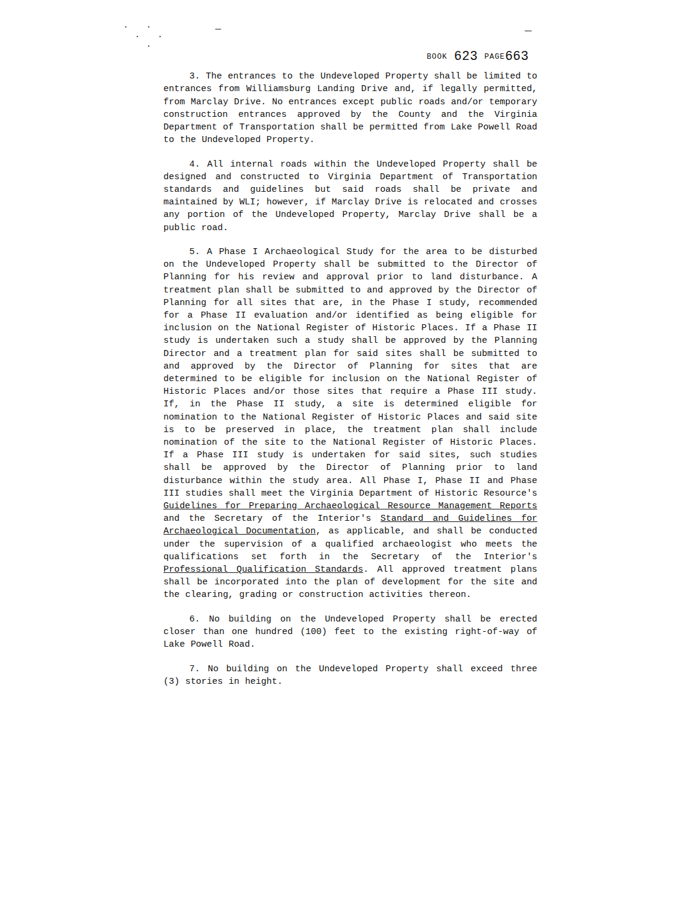. . . . .
—
—
BOOK 623 PAGE 663
3. The entrances to the Undeveloped Property shall be limited to entrances from Williamsburg Landing Drive and, if legally permitted, from Marclay Drive. No entrances except public roads and/or temporary construction entrances approved by the County and the Virginia Department of Transportation shall be permitted from Lake Powell Road to the Undeveloped Property.
4. All internal roads within the Undeveloped Property shall be designed and constructed to Virginia Department of Transportation standards and guidelines but said roads shall be private and maintained by WLI; however, if Marclay Drive is relocated and crosses any portion of the Undeveloped Property, Marclay Drive shall be a public road.
5. A Phase I Archaeological Study for the area to be disturbed on the Undeveloped Property shall be submitted to the Director of Planning for his review and approval prior to land disturbance. A treatment plan shall be submitted to and approved by the Director of Planning for all sites that are, in the Phase I study, recommended for a Phase II evaluation and/or identified as being eligible for inclusion on the National Register of Historic Places. If a Phase II study is undertaken such a study shall be approved by the Planning Director and a treatment plan for said sites shall be submitted to and approved by the Director of Planning for sites that are determined to be eligible for inclusion on the National Register of Historic Places and/or those sites that require a Phase III study. If, in the Phase II study, a site is determined eligible for nomination to the National Register of Historic Places and said site is to be preserved in place, the treatment plan shall include nomination of the site to the National Register of Historic Places. If a Phase III study is undertaken for said sites, such studies shall be approved by the Director of Planning prior to land disturbance within the study area. All Phase I, Phase II and Phase III studies shall meet the Virginia Department of Historic Resource's Guidelines for Preparing Archaeological Resource Management Reports and the Secretary of the Interior's Standard and Guidelines for Archaeological Documentation, as applicable, and shall be conducted under the supervision of a qualified archaeologist who meets the qualifications set forth in the Secretary of the Interior's Professional Qualification Standards. All approved treatment plans shall be incorporated into the plan of development for the site and the clearing, grading or construction activities thereon.
6. No building on the Undeveloped Property shall be erected closer than one hundred (100) feet to the existing right-of-way of Lake Powell Road.
7. No building on the Undeveloped Property shall exceed three (3) stories in height.